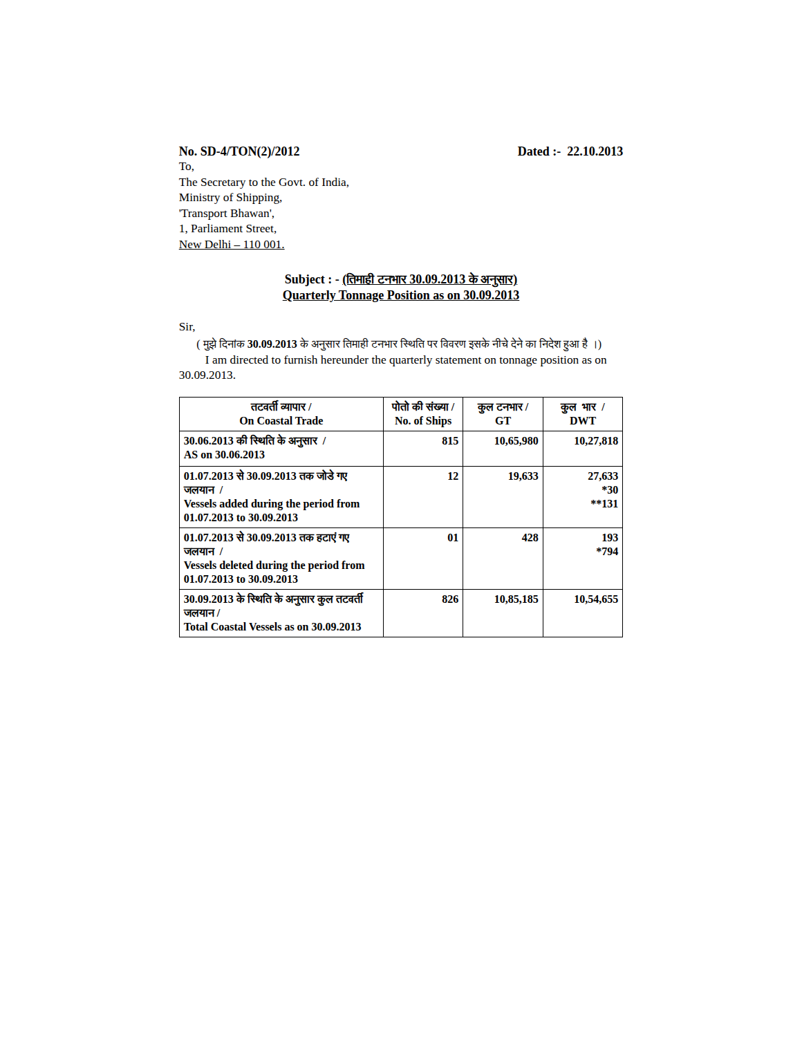No. SD-4/TON(2)/2012 Dated :- 22.10.2013
To,
The Secretary to the Govt. of India,
Ministry of Shipping,
'Transport Bhawan',
1, Parliament Street,
New Delhi – 110 001.
Subject : - (तिमाही टनभार 30.09.2013 के अनुसार)
Quarterly Tonnage Position as on 30.09.2013
Sir,
( मुझे दिनांक 30.09.2013 के अनुसार तिमाही टनभार स्थिति पर विवरण इसके नीचे देने का निदेश हुआ है ।)
I am directed to furnish hereunder the quarterly statement on tonnage position as on 30.09.2013.
| तटवर्ती व्यापार / On Coastal Trade | पोतो की संख्या / No. of Ships | कुल टनभार / GT | कुल भार / DWT |
| --- | --- | --- | --- |
| 30.06.2013 की स्थिति के अनुसार / AS on 30.06.2013 | 815 | 10,65,980 | 10,27,818 |
| 01.07.2013 से 30.09.2013 तक जोडे गए जलयान / Vessels added during the period from 01.07.2013 to 30.09.2013 | 12 | 19,633 | 27,633 *30 **131 |
| 01.07.2013 से 30.09.2013 तक हटाएं गए जलयान / Vessels deleted during the period from 01.07.2013 to 30.09.2013 | 01 | 428 | 193 *794 |
| 30.09.2013 के स्थिति के अनुसार कुल तटवर्ती जलयान / Total Coastal Vessels as on 30.09.2013 | 826 | 10,85,185 | 10,54,655 |